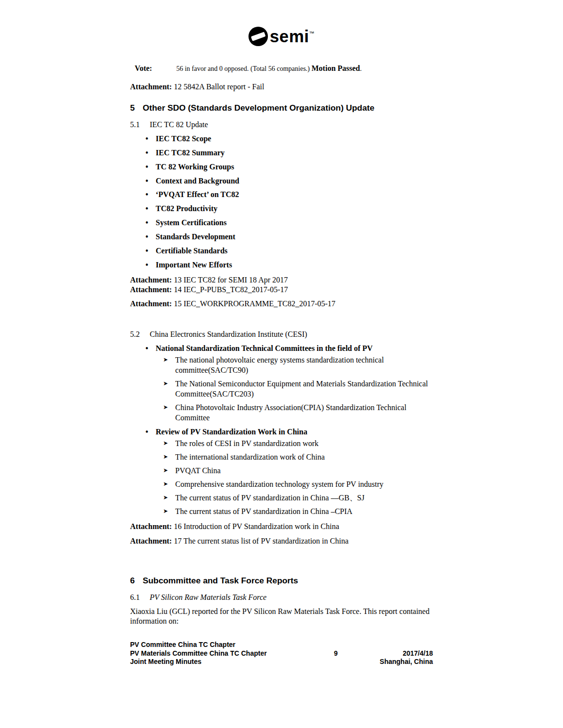semi™
Vote: 56 in favor and 0 opposed. (Total 56 companies.) Motion Passed.
Attachment: 12 5842A Ballot report - Fail
5 Other SDO (Standards Development Organization) Update
5.1 IEC TC 82 Update
IEC TC82 Scope
IEC TC82 Summary
TC 82 Working Groups
Context and Background
‘PVQAT Effect’ on TC82
TC82 Productivity
System Certifications
Standards Development
Certifiable Standards
Important New Efforts
Attachment: 13 IEC TC82 for SEMI 18 Apr 2017
Attachment: 14 IEC_P-PUBS_TC82_2017-05-17
Attachment: 15 IEC_WORKPROGRAMME_TC82_2017-05-17
5.2 China Electronics Standardization Institute (CESI)
National Standardization Technical Committees in the field of PV
The national photovoltaic energy systems standardization technical committee(SAC/TC90)
The National Semiconductor Equipment and Materials Standardization Technical Committee(SAC/TC203)
China Photovoltaic Industry Association(CPIA) Standardization Technical Committee
Review of PV Standardization Work in China
The roles of CESI in PV standardization work
The international standardization work of China
PVQAT China
Comprehensive standardization technology system for PV industry
The current status of PV standardization in China ––GB、SJ
The current status of PV standardization in China –CPIA
Attachment: 16 Introduction of PV Standardization work in China
Attachment: 17 The current status list of PV standardization in China
6 Subcommittee and Task Force Reports
6.1 PV Silicon Raw Materials Task Force
Xiaoxia Liu (GCL) reported for the PV Silicon Raw Materials Task Force. This report contained information on:
| PV Committee China TC Chapter | | |
| PV Materials Committee China TC Chapter | 9 | 2017/4/18 |
| Joint Meeting Minutes | | Shanghai, China |